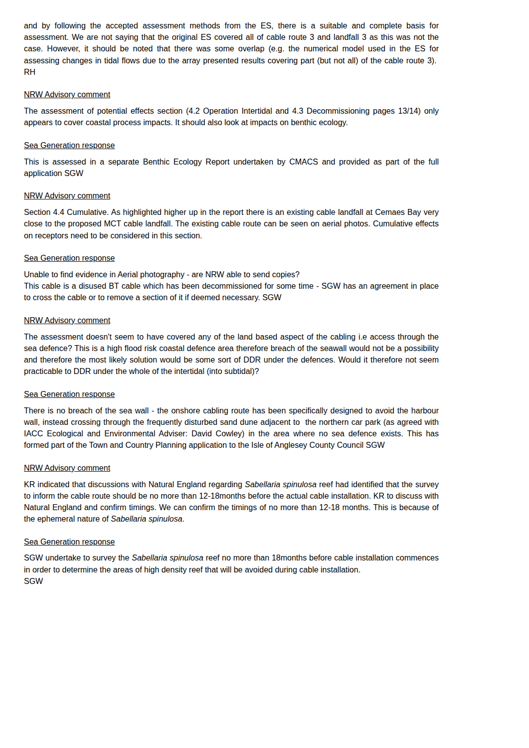and by following the accepted assessment methods from the ES, there is a suitable and complete basis for assessment. We are not saying that the original ES covered all of cable route 3 and landfall 3 as this was not the case. However, it should be noted that there was some overlap (e.g. the numerical model used in the ES for assessing changes in tidal flows due to the array presented results covering part (but not all) of the cable route 3). RH
NRW Advisory comment
The assessment of potential effects section (4.2 Operation Intertidal and 4.3 Decommissioning pages 13/14) only appears to cover coastal process impacts. It should also look at impacts on benthic ecology.
Sea Generation response
This is assessed in a separate Benthic Ecology Report undertaken by CMACS and provided as part of the full application SGW
NRW Advisory comment
Section 4.4 Cumulative. As highlighted higher up in the report there is an existing cable landfall at Cemaes Bay very close to the proposed MCT cable landfall. The existing cable route can be seen on aerial photos. Cumulative effects on receptors need to be considered in this section.
Sea Generation response
Unable to find evidence in Aerial photography - are NRW able to send copies?
This cable is a disused BT cable which has been decommissioned for some time - SGW has an agreement in place to cross the cable or to remove a section of it if deemed necessary. SGW
NRW Advisory comment
The assessment doesn't seem to have covered any of the land based aspect of the cabling i.e access through the sea defence? This is a high flood risk coastal defence area therefore breach of the seawall would not be a possibility and therefore the most likely solution would be some sort of DDR under the defences. Would it therefore not seem practicable to DDR under the whole of the intertidal (into subtidal)?
Sea Generation response
There is no breach of the sea wall - the onshore cabling route has been specifically designed to avoid the harbour wall, instead crossing through the frequently disturbed sand dune adjacent to the northern car park (as agreed with IACC Ecological and Environmental Adviser: David Cowley) in the area where no sea defence exists. This has formed part of the Town and Country Planning application to the Isle of Anglesey County Council SGW
NRW Advisory comment
KR indicated that discussions with Natural England regarding Sabellaria spinulosa reef had identified that the survey to inform the cable route should be no more than 12-18months before the actual cable installation. KR to discuss with Natural England and confirm timings. We can confirm the timings of no more than 12-18 months. This is because of the ephemeral nature of Sabellaria spinulosa.
Sea Generation response
SGW undertake to survey the Sabellaria spinulosa reef no more than 18months before cable installation commences in order to determine the areas of high density reef that will be avoided during cable installation.
SGW